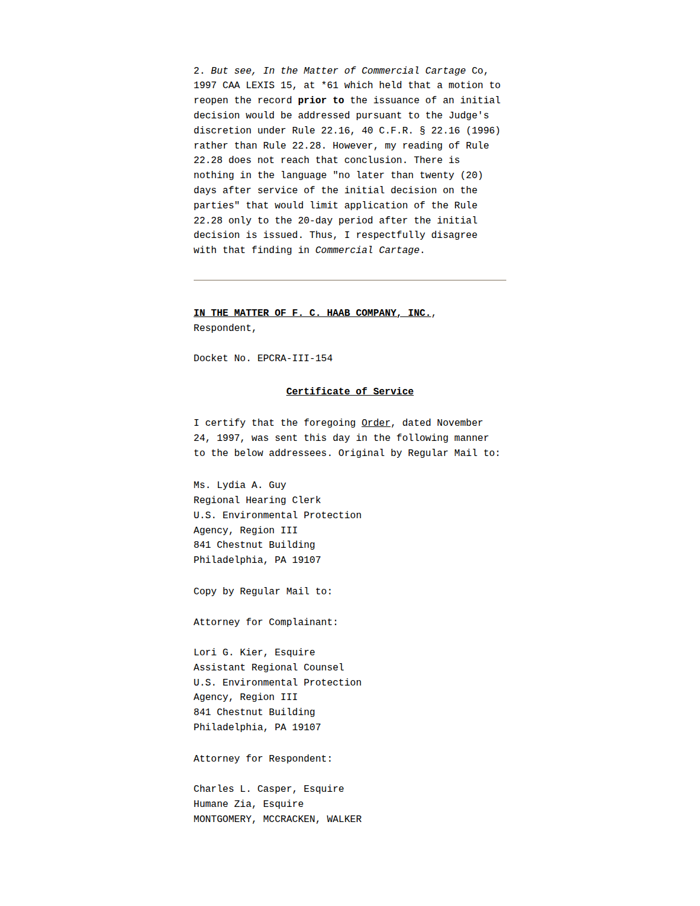2. But see, In the Matter of Commercial Cartage Co, 1997 CAA LEXIS 15, at *61 which held that a motion to reopen the record prior to the issuance of an initial decision would be addressed pursuant to the Judge's discretion under Rule 22.16, 40 C.F.R. § 22.16 (1996) rather than Rule 22.28. However, my reading of Rule 22.28 does not reach that conclusion. There is nothing in the language "no later than twenty (20) days after service of the initial decision on the parties" that would limit application of the Rule 22.28 only to the 20-day period after the initial decision is issued. Thus, I respectfully disagree with that finding in Commercial Cartage.
IN THE MATTER OF F. C. HAAB COMPANY, INC., Respondent,
Docket No. EPCRA-III-154
Certificate of Service
I certify that the foregoing Order, dated November 24, 1997, was sent this day in the following manner to the below addressees. Original by Regular Mail to:
Ms. Lydia A. Guy Regional Hearing Clerk U.S. Environmental Protection Agency, Region III 841 Chestnut Building Philadelphia, PA 19107
Copy by Regular Mail to:
Attorney for Complainant:
Lori G. Kier, Esquire Assistant Regional Counsel U.S. Environmental Protection Agency, Region III 841 Chestnut Building Philadelphia, PA 19107
Attorney for Respondent:
Charles L. Casper, Esquire Humane Zia, Esquire MONTGOMERY, MCCRACKEN, WALKER